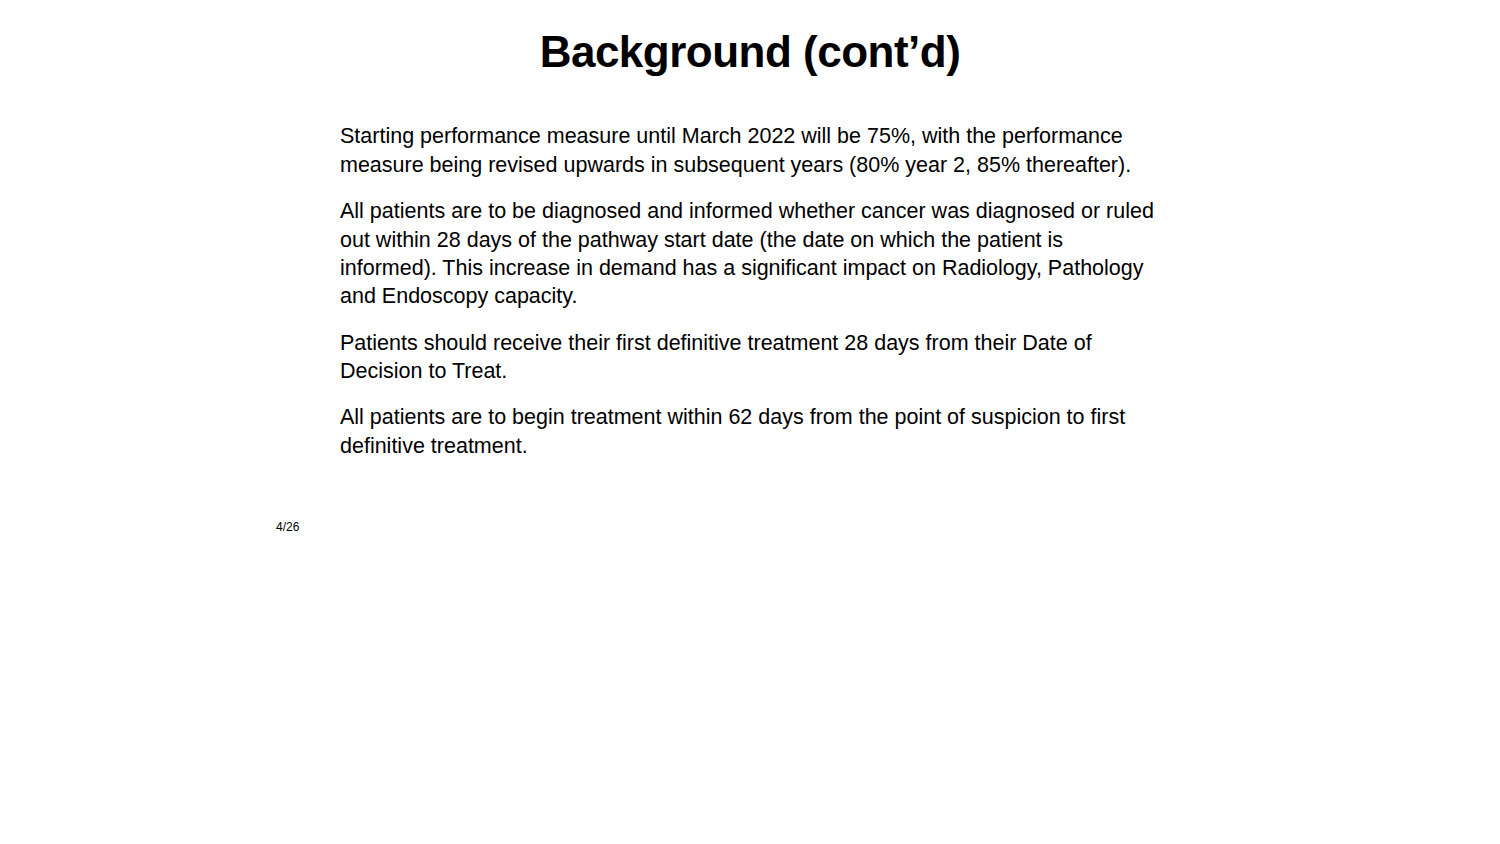Background (cont’d)
Starting performance measure until March 2022 will be 75%, with the performance measure being revised upwards in subsequent years (80% year 2, 85% thereafter).
All patients are to be diagnosed and informed whether cancer was diagnosed or ruled out within 28 days of the pathway start date (the date on which the patient is informed). This increase in demand has a significant impact on Radiology, Pathology and Endoscopy capacity.
Patients should receive their first definitive treatment 28 days from their Date of Decision to Treat.
All patients are to begin treatment within 62 days from the point of suspicion to first definitive treatment.
4/26